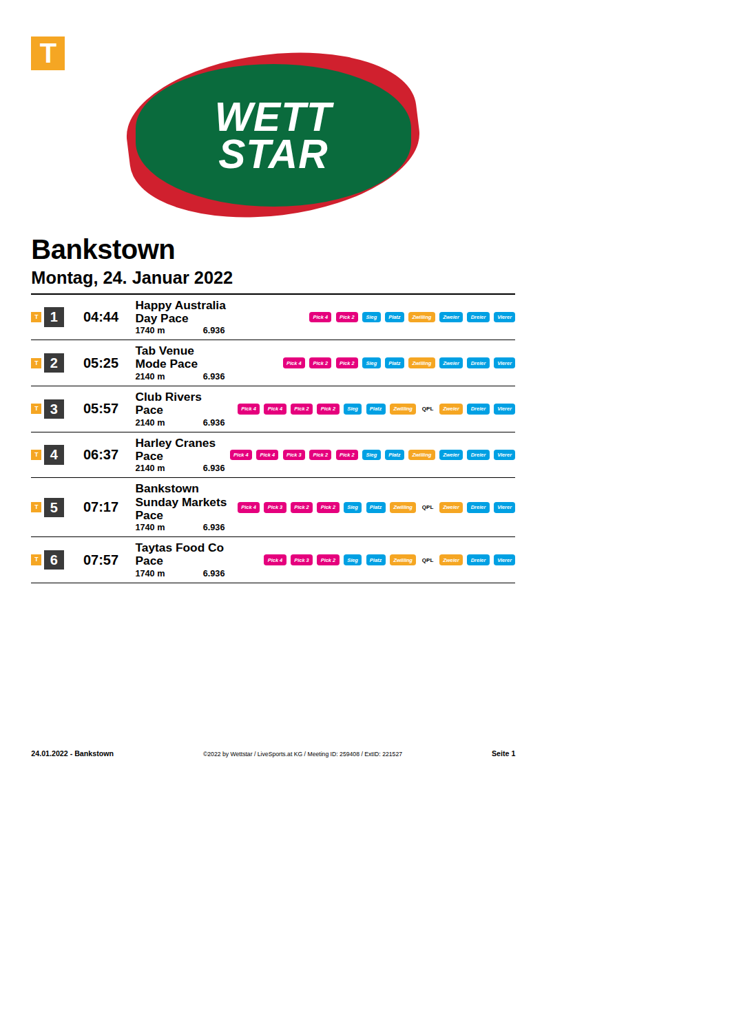T
WETT STAR
Bankstown
Montag, 24. Januar 2022
| T 1 | 04:44 | Happy Australia Day Pace 1740 m 6.936 | Pick 4 Pick 2 Sieg Platz Zwilling Zweier Dreier Vierer |
| T 2 | 05:25 | Tab Venue Mode Pace 2140 m 6.936 | Pick 4 Pick 2 Pick 2 Sieg Platz Zwilling Zweier Dreier Vierer |
| T 3 | 05:57 | Club Rivers Pace 2140 m 6.936 | Pick 4 Pick 4 Pick 2 Pick 2 Sieg Platz Zwilling QPL Zweier Dreier Vierer |
| T 4 | 06:37 | Harley Cranes Pace 2140 m 6.936 | Pick 4 Pick 4 Pick 3 Pick 2 Pick 2 Sieg Platz Zwilling Zweier Dreier Vierer |
| T 5 | 07:17 | Bankstown Sunday Markets Pace 1740 m 6.936 | Pick 4 Pick 3 Pick 2 Pick 2 Sieg Platz Zwilling QPL Zweier Dreier Vierer |
| T 6 | 07:57 | Taytas Food Co Pace 1740 m 6.936 | Pick 4 Pick 3 Pick 2 Sieg Platz Zwilling QPL Zweier Dreier Vierer |
24.01.2022 - Bankstown
©2022 by Wettstar / LiveSports.at KG / Meeting ID: 259408 / ExtID: 221527
Seite 1